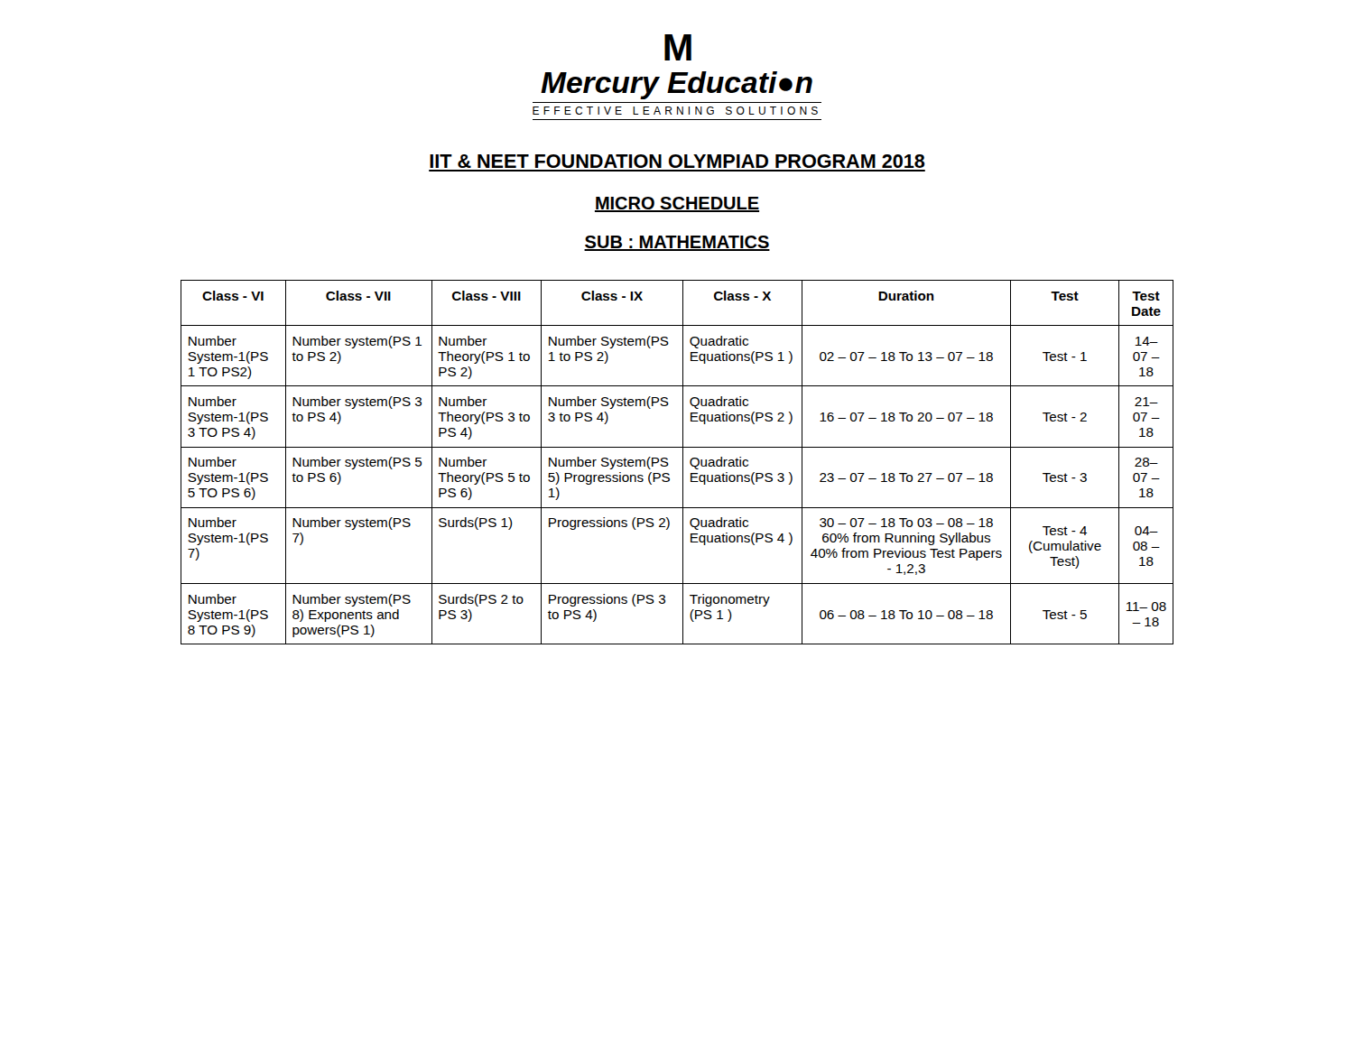M
Mercury Educati●n
Effective Learning Solutions
IIT & NEET FOUNDATION OLYMPIAD PROGRAM 2018
MICRO SCHEDULE
SUB : MATHEMATICS
Micro schedule of topics, durations and test dates for Classes VI to X
| Class - VI | Class - VII | Class - VIII | Class - IX | Class - X | Duration | Test | Test Date |
| --- | --- | --- | --- | --- | --- | --- | --- |
| Number System-1(PS 1 TO PS2) | Number system(PS 1 to PS 2) | Number Theory(PS 1 to PS 2) | Number System(PS 1 to PS 2) | Quadratic Equations(PS 1 ) | 02 – 07 – 18 To 13 – 07 – 18 | Test - 1 | 14– 07 – 18 |
| Number System-1(PS 3 TO PS 4) | Number system(PS 3 to PS 4) | Number Theory(PS 3 to PS 4) | Number System(PS 3 to PS 4) | Quadratic Equations(PS 2 ) | 16 – 07 – 18 To 20 – 07 – 18 | Test - 2 | 21– 07 – 18 |
| Number System-1(PS 5 TO PS 6) | Number system(PS 5 to PS 6) | Number Theory(PS 5 to PS 6) | Number System(PS 5) Progressions (PS 1) | Quadratic Equations(PS 3 ) | 23 – 07 – 18 To 27 – 07 – 18 | Test - 3 | 28– 07 – 18 |
| Number System-1(PS 7) | Number system(PS 7) | Surds(PS 1) | Progressions (PS 2) | Quadratic Equations(PS 4 ) | 30 – 07 – 18 To 03 – 08 – 18 60% from Running Syllabus 40% from Previous Test Papers - 1,2,3 | Test - 4 (Cumulative Test) | 04– 08 – 18 |
| Number System-1(PS 8 TO PS 9) | Number system(PS 8) Exponents and powers(PS 1) | Surds(PS 2 to PS 3) | Progressions (PS 3 to PS 4) | Trigonometry (PS 1 ) | 06 – 08 – 18 To 10 – 08 – 18 | Test - 5 | 11– 08 – 18 |